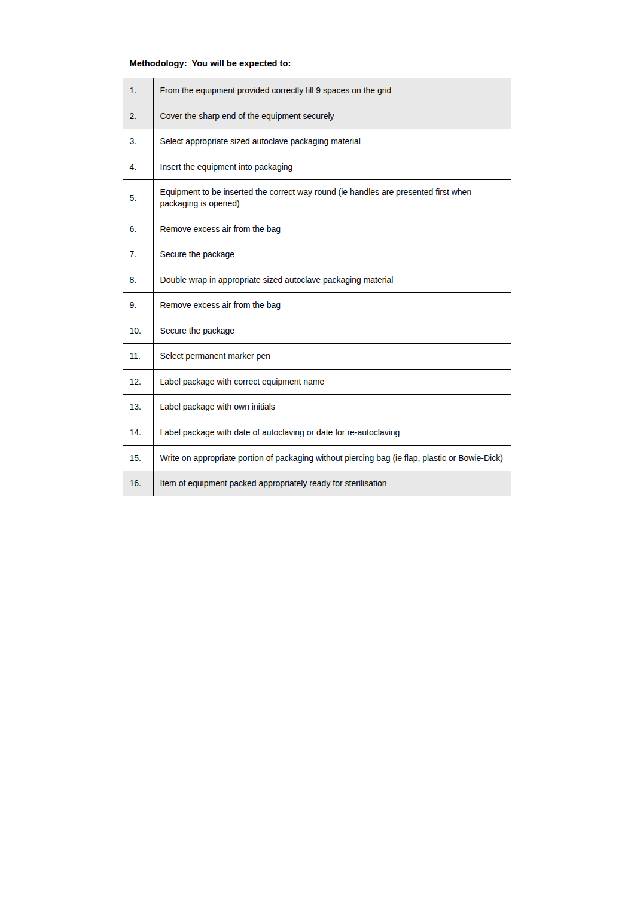| Methodology: You will be expected to: |
| --- |
| 1. | From the equipment provided correctly fill 9 spaces on the grid |
| 2. | Cover the sharp end of the equipment securely |
| 3. | Select appropriate sized autoclave packaging material |
| 4. | Insert the equipment into packaging |
| 5. | Equipment to be inserted the correct way round (ie handles are presented first when packaging is opened) |
| 6. | Remove excess air from the bag |
| 7. | Secure the package |
| 8. | Double wrap in appropriate sized autoclave packaging material |
| 9. | Remove excess air from the bag |
| 10. | Secure the package |
| 11. | Select permanent marker pen |
| 12. | Label package with correct equipment name |
| 13. | Label package with own initials |
| 14. | Label package with date of autoclaving or date for re-autoclaving |
| 15. | Write on appropriate portion of packaging without piercing bag (ie flap, plastic or Bowie-Dick) |
| 16. | Item of equipment packed appropriately ready for sterilisation |